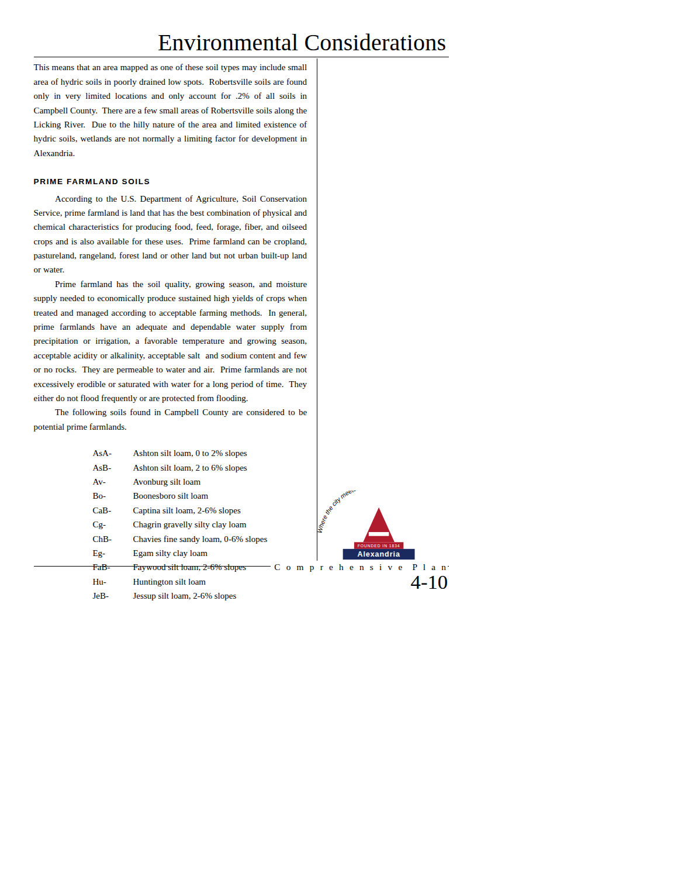Environmental Considerations
This means that an area mapped as one of these soil types may include small area of hydric soils in poorly drained low spots. Robertsville soils are found only in very limited locations and only account for .2% of all soils in Campbell County. There are a few small areas of Robertsville soils along the Licking River. Due to the hilly nature of the area and limited existence of hydric soils, wetlands are not normally a limiting factor for development in Alexandria.
Prime Farmland Soils
According to the U.S. Department of Agriculture, Soil Conservation Service, prime farmland is land that has the best combination of physical and chemical characteristics for producing food, feed, forage, fiber, and oilseed crops and is also available for these uses. Prime farmland can be cropland, pastureland, rangeland, forest land or other land but not urban built-up land or water.
Prime farmland has the soil quality, growing season, and moisture supply needed to economically produce sustained high yields of crops when treated and managed according to acceptable farming methods. In general, prime farmlands have an adequate and dependable water supply from precipitation or irrigation, a favorable temperature and growing season, acceptable acidity or alkalinity, acceptable salt and sodium content and few or no rocks. They are permeable to water and air. Prime farmlands are not excessively erodible or saturated with water for a long period of time. They either do not flood frequently or are protected from flooding.
The following soils found in Campbell County are considered to be potential prime farmlands.
AsA-Ashton silt loam, 0 to 2% slopes
AsB-Ashton silt loam, 2 to 6% slopes
Av-Avonburg silt loam
Bo-Boonesboro silt loam
CaB-Captina silt loam, 2-6% slopes
Cg-Chagrin gravelly silty clay loam
ChB-Chavies fine sandy loam, 0-6% slopes
Eg-Egam silty clay loam
FaB-Faywood silt loam, 2-6% slopes
Hu-Huntington silt loam
JeB-Jessup silt loam, 2-6% slopes
Where the city meets the country FOUNDED IN 1834 Alexandria
C o m p r e h e n s i v e P l a n
4-10